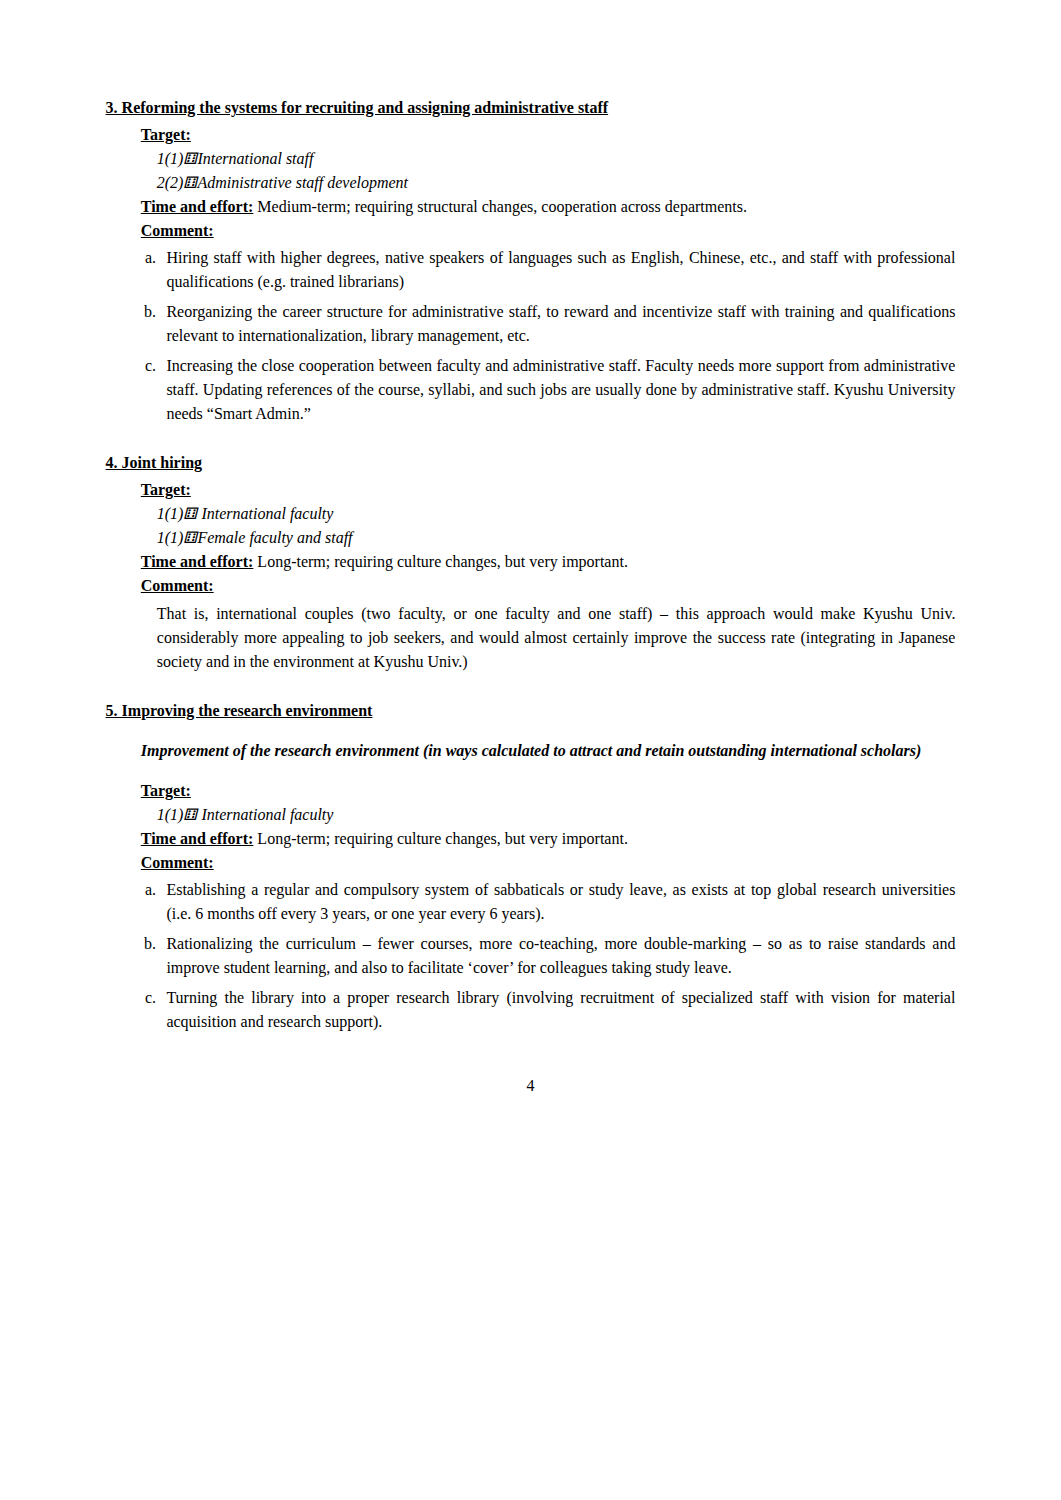3. Reforming the systems for recruiting and assigning administrative staff
Target:
1(1)⚅International staff
2(2)⚅Administrative staff development
Time and effort: Medium-term; requiring structural changes, cooperation across departments.
Comment:
Hiring staff with higher degrees, native speakers of languages such as English, Chinese, etc., and staff with professional qualifications (e.g. trained librarians)
Reorganizing the career structure for administrative staff, to reward and incentivize staff with training and qualifications relevant to internationalization, library management, etc.
Increasing the close cooperation between faculty and administrative staff. Faculty needs more support from administrative staff. Updating references of the course, syllabi, and such jobs are usually done by administrative staff. Kyushu University needs “Smart Admin.”
4. Joint hiring
Target:
1(1)⚅ International faculty
1(1)⚅Female faculty and staff
Time and effort: Long-term; requiring culture changes, but very important.
Comment:
That is, international couples (two faculty, or one faculty and one staff) – this approach would make Kyushu Univ. considerably more appealing to job seekers, and would almost certainly improve the success rate (integrating in Japanese society and in the environment at Kyushu Univ.)
5. Improving the research environment
Improvement of the research environment (in ways calculated to attract and retain outstanding international scholars)
Target:
1(1)⚅ International faculty
Time and effort: Long-term; requiring culture changes, but very important.
Comment:
Establishing a regular and compulsory system of sabbaticals or study leave, as exists at top global research universities (i.e. 6 months off every 3 years, or one year every 6 years).
Rationalizing the curriculum – fewer courses, more co-teaching, more double-marking – so as to raise standards and improve student learning, and also to facilitate ‘cover’ for colleagues taking study leave.
Turning the library into a proper research library (involving recruitment of specialized staff with vision for material acquisition and research support).
4